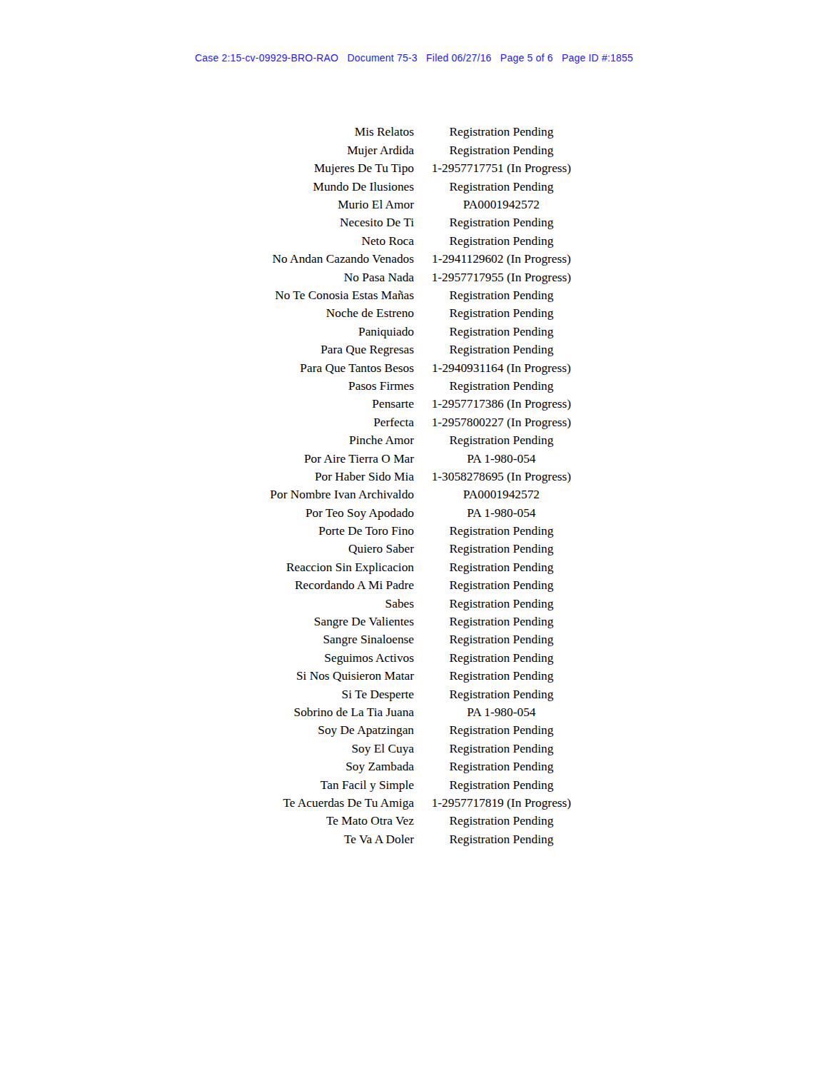Case 2:15-cv-09929-BRO-RAO Document 75-3 Filed 06/27/16 Page 5 of 6 Page ID #:1855
| Mis Relatos | Registration Pending |
| Mujer Ardida | Registration Pending |
| Mujeres De Tu Tipo | 1-2957717751 (In Progress) |
| Mundo De Ilusiones | Registration Pending |
| Murio El Amor | PA0001942572 |
| Necesito De Ti | Registration Pending |
| Neto Roca | Registration Pending |
| No Andan Cazando Venados | 1-2941129602 (In Progress) |
| No Pasa Nada | 1-2957717955 (In Progress) |
| No Te Conosia Estas Mañas | Registration Pending |
| Noche de Estreno | Registration Pending |
| Paniquiado | Registration Pending |
| Para Que Regresas | Registration Pending |
| Para Que Tantos Besos | 1-2940931164 (In Progress) |
| Pasos Firmes | Registration Pending |
| Pensarte | 1-2957717386 (In Progress) |
| Perfecta | 1-2957800227 (In Progress) |
| Pinche Amor | Registration Pending |
| Por Aire Tierra O Mar | PA 1-980-054 |
| Por Haber Sido Mia | 1-3058278695 (In Progress) |
| Por Nombre Ivan Archivaldo | PA0001942572 |
| Por Teo Soy Apodado | PA 1-980-054 |
| Porte De Toro Fino | Registration Pending |
| Quiero Saber | Registration Pending |
| Reaccion Sin Explicacion | Registration Pending |
| Recordando A Mi Padre | Registration Pending |
| Sabes | Registration Pending |
| Sangre De Valientes | Registration Pending |
| Sangre Sinaloense | Registration Pending |
| Seguimos Activos | Registration Pending |
| Si Nos Quisieron Matar | Registration Pending |
| Si Te Desperte | Registration Pending |
| Sobrino de La Tia Juana | PA 1-980-054 |
| Soy De Apatzingan | Registration Pending |
| Soy El Cuya | Registration Pending |
| Soy Zambada | Registration Pending |
| Tan Facil y Simple | Registration Pending |
| Te Acuerdas De Tu Amiga | 1-2957717819 (In Progress) |
| Te Mato Otra Vez | Registration Pending |
| Te Va A Doler | Registration Pending |